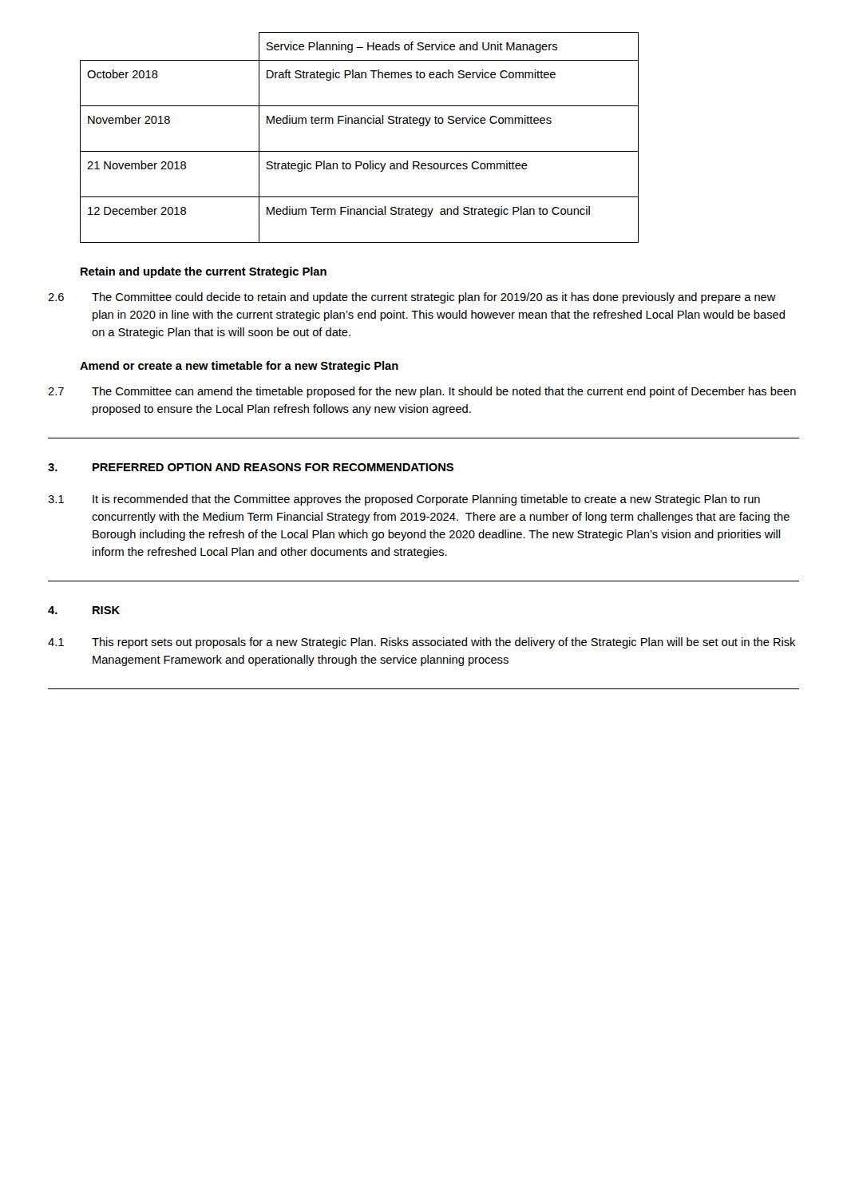| | Service Planning – Heads of Service and Unit Managers |
| October 2018 | Draft Strategic Plan Themes to each Service Committee |
| November 2018 | Medium term Financial Strategy to Service Committees |
| 21 November 2018 | Strategic Plan to Policy and Resources Committee |
| 12 December 2018 | Medium Term Financial Strategy and Strategic Plan to Council |
Retain and update the current Strategic Plan
2.6
The Committee could decide to retain and update the current strategic plan for 2019/20 as it has done previously and prepare a new plan in 2020 in line with the current strategic plan’s end point. This would however mean that the refreshed Local Plan would be based on a Strategic Plan that is will soon be out of date.
Amend or create a new timetable for a new Strategic Plan
2.7
The Committee can amend the timetable proposed for the new plan. It should be noted that the current end point of December has been proposed to ensure the Local Plan refresh follows any new vision agreed.
3.
PREFERRED OPTION AND REASONS FOR RECOMMENDATIONS
3.1
It is recommended that the Committee approves the proposed Corporate Planning timetable to create a new Strategic Plan to run concurrently with the Medium Term Financial Strategy from 2019-2024. There are a number of long term challenges that are facing the Borough including the refresh of the Local Plan which go beyond the 2020 deadline. The new Strategic Plan’s vision and priorities will inform the refreshed Local Plan and other documents and strategies.
4.
RISK
4.1
This report sets out proposals for a new Strategic Plan. Risks associated with the delivery of the Strategic Plan will be set out in the Risk Management Framework and operationally through the service planning process